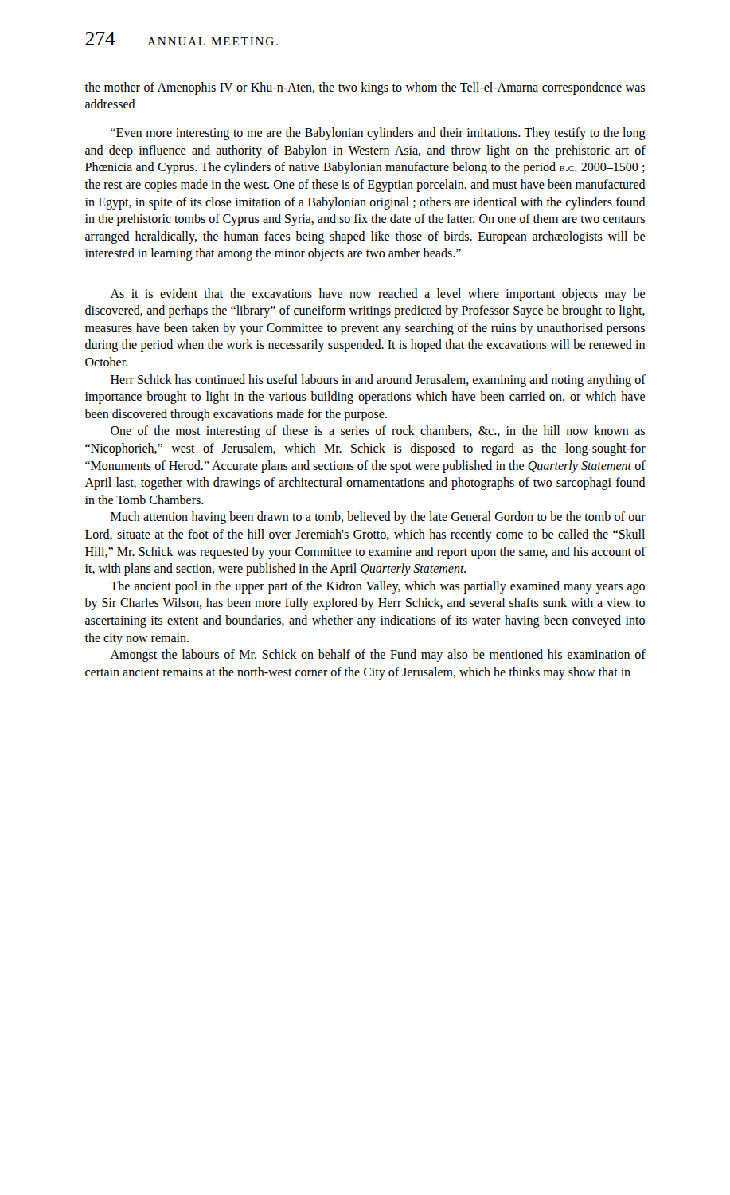274 ANNUAL MEETING.
the mother of Amenophis IV or Khu-n-Aten, the two kings to whom the Tell-el-Amarna correspondence was addressed
“Even more interesting to me are the Babylonian cylinders and their imitations. They testify to the long and deep influence and authority of Babylon in Western Asia, and throw light on the prehistoric art of Phœnicia and Cyprus. The cylinders of native Babylonian manufacture belong to the period b.c. 2000–1500 ; the rest are copies made in the west. One of these is of Egyptian porcelain, and must have been manufactured in Egypt, in spite of its close imitation of a Babylonian original ; others are identical with the cylinders found in the prehistoric tombs of Cyprus and Syria, and so fix the date of the latter. On one of them are two centaurs arranged heraldically, the human faces being shaped like those of birds. European archæologists will be interested in learning that among the minor objects are two amber beads.”
As it is evident that the excavations have now reached a level where important objects may be discovered, and perhaps the “library” of cuneiform writings predicted by Professor Sayce be brought to light, measures have been taken by your Committee to prevent any searching of the ruins by unauthorised persons during the period when the work is necessarily suspended. It is hoped that the excavations will be renewed in October.
Herr Schick has continued his useful labours in and around Jerusalem, examining and noting anything of importance brought to light in the various building operations which have been carried on, or which have been discovered through excavations made for the purpose.
One of the most interesting of these is a series of rock chambers, &c., in the hill now known as “Nicophorieh,” west of Jerusalem, which Mr. Schick is disposed to regard as the long-sought-for “Monuments of Herod.” Accurate plans and sections of the spot were published in the Quarterly Statement of April last, together with drawings of architectural ornamentations and photographs of two sarcophagi found in the Tomb Chambers.
Much attention having been drawn to a tomb, believed by the late General Gordon to be the tomb of our Lord, situate at the foot of the hill over Jeremiah's Grotto, which has recently come to be called the “Skull Hill,” Mr. Schick was requested by your Committee to examine and report upon the same, and his account of it, with plans and section, were published in the April Quarterly Statement.
The ancient pool in the upper part of the Kidron Valley, which was partially examined many years ago by Sir Charles Wilson, has been more fully explored by Herr Schick, and several shafts sunk with a view to ascertaining its extent and boundaries, and whether any indications of its water having been conveyed into the city now remain.
Amongst the labours of Mr. Schick on behalf of the Fund may also be mentioned his examination of certain ancient remains at the north-west corner of the City of Jerusalem, which he thinks may show that in